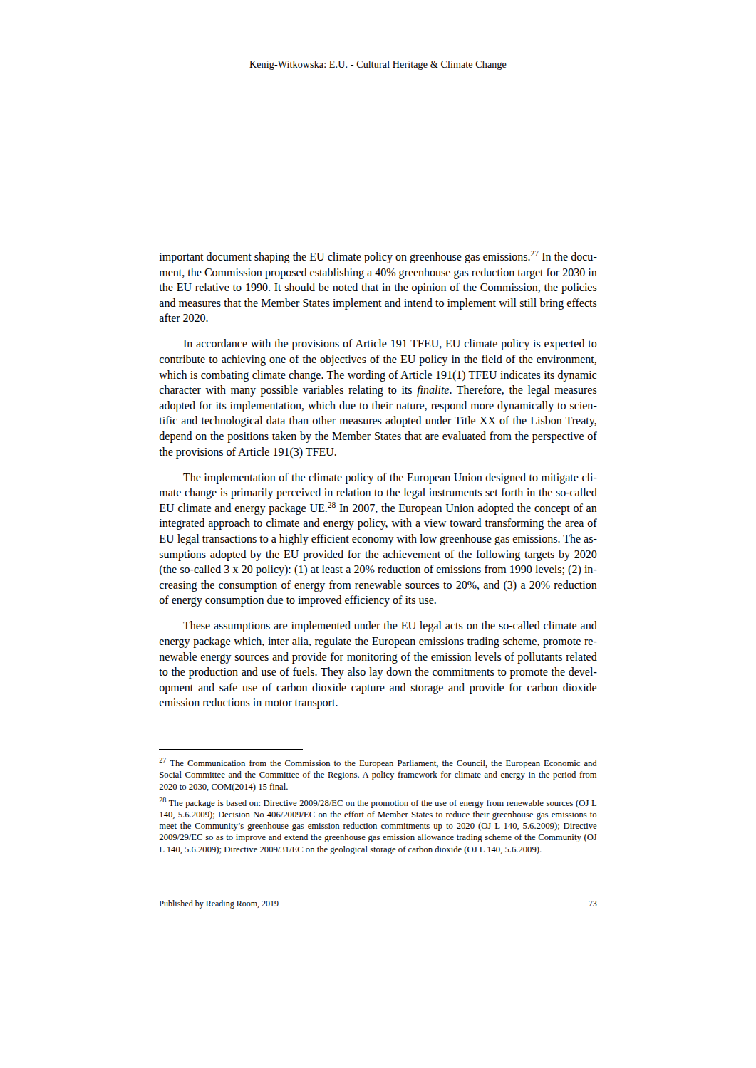Kenig-Witkowska: E.U. - Cultural Heritage & Climate Change
important document shaping the EU climate policy on greenhouse gas emissions.27 In the document, the Commission proposed establishing a 40% greenhouse gas reduction target for 2030 in the EU relative to 1990. It should be noted that in the opinion of the Commission, the policies and measures that the Member States implement and intend to implement will still bring effects after 2020.
In accordance with the provisions of Article 191 TFEU, EU climate policy is expected to contribute to achieving one of the objectives of the EU policy in the field of the environment, which is combating climate change. The wording of Article 191(1) TFEU indicates its dynamic character with many possible variables relating to its finalite. Therefore, the legal measures adopted for its implementation, which due to their nature, respond more dynamically to scientific and technological data than other measures adopted under Title XX of the Lisbon Treaty, depend on the positions taken by the Member States that are evaluated from the perspective of the provisions of Article 191(3) TFEU.
The implementation of the climate policy of the European Union designed to mitigate climate change is primarily perceived in relation to the legal instruments set forth in the so-called EU climate and energy package UE.28 In 2007, the European Union adopted the concept of an integrated approach to climate and energy policy, with a view toward transforming the area of EU legal transactions to a highly efficient economy with low greenhouse gas emissions. The assumptions adopted by the EU provided for the achievement of the following targets by 2020 (the so-called 3 x 20 policy): (1) at least a 20% reduction of emissions from 1990 levels; (2) increasing the consumption of energy from renewable sources to 20%, and (3) a 20% reduction of energy consumption due to improved efficiency of its use.
These assumptions are implemented under the EU legal acts on the so-called climate and energy package which, inter alia, regulate the European emissions trading scheme, promote renewable energy sources and provide for monitoring of the emission levels of pollutants related to the production and use of fuels. They also lay down the commitments to promote the development and safe use of carbon dioxide capture and storage and provide for carbon dioxide emission reductions in motor transport.
27 The Communication from the Commission to the European Parliament, the Council, the European Economic and Social Committee and the Committee of the Regions. A policy framework for climate and energy in the period from 2020 to 2030, COM(2014) 15 final.
28 The package is based on: Directive 2009/28/EC on the promotion of the use of energy from renewable sources (OJ L 140, 5.6.2009); Decision No 406/2009/EC on the effort of Member States to reduce their greenhouse gas emissions to meet the Community’s greenhouse gas emission reduction commitments up to 2020 (OJ L 140, 5.6.2009); Directive 2009/29/EC so as to improve and extend the greenhouse gas emission allowance trading scheme of the Community (OJ L 140, 5.6.2009); Directive 2009/31/EC on the geological storage of carbon dioxide (OJ L 140, 5.6.2009).
Published by Reading Room, 2019
73